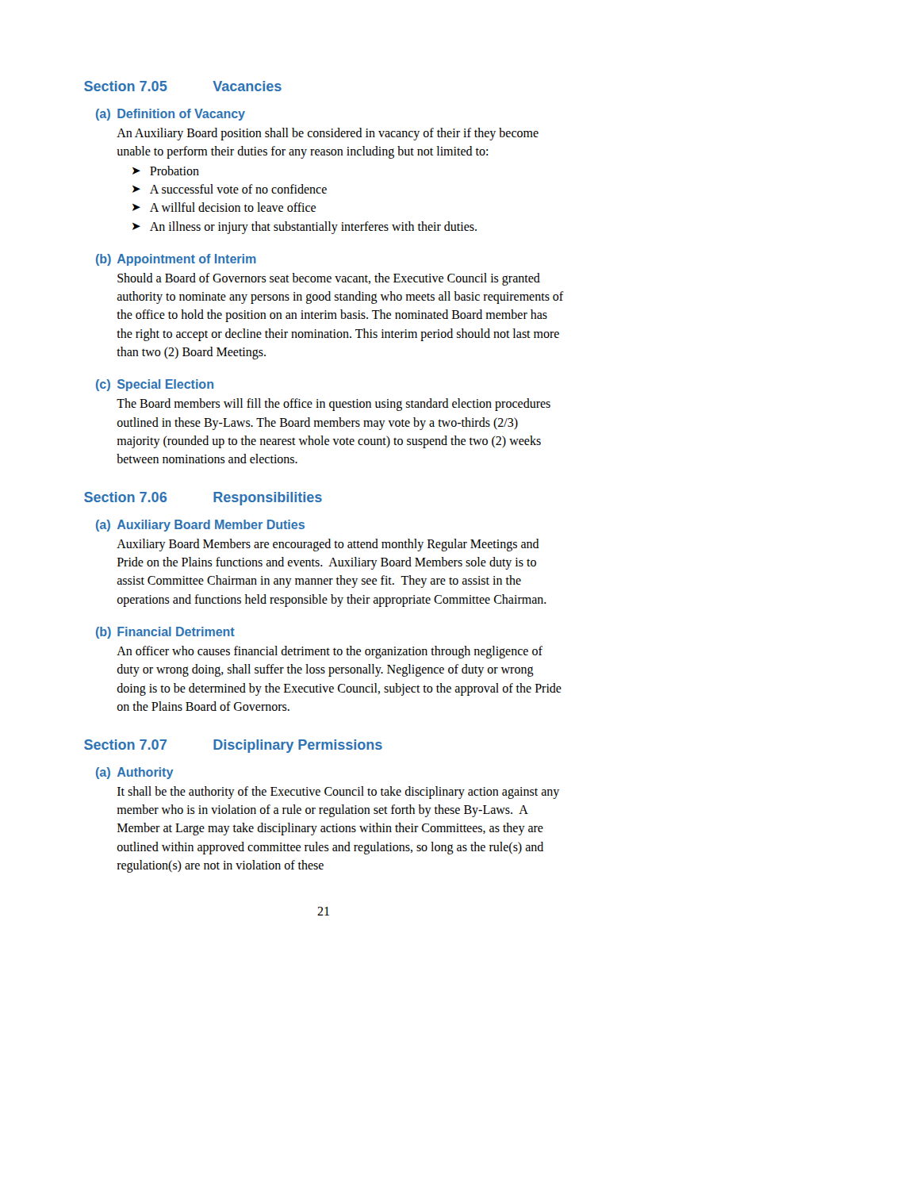Section 7.05Vacancies
(a) Definition of Vacancy An Auxiliary Board position shall be considered in vacancy of their if they become unable to perform their duties for any reason including but not limited to:
Probation
A successful vote of no confidence
A willful decision to leave office
An illness or injury that substantially interferes with their duties.
(b) Appointment of Interim Should a Board of Governors seat become vacant, the Executive Council is granted authority to nominate any persons in good standing who meets all basic requirements of the office to hold the position on an interim basis. The nominated Board member has the right to accept or decline their nomination. This interim period should not last more than two (2) Board Meetings.
(c) Special Election The Board members will fill the office in question using standard election procedures outlined in these By-Laws. The Board members may vote by a two-thirds (2/3) majority (rounded up to the nearest whole vote count) to suspend the two (2) weeks between nominations and elections.
Section 7.06Responsibilities
(a) Auxiliary Board Member Duties Auxiliary Board Members are encouraged to attend monthly Regular Meetings and Pride on the Plains functions and events. Auxiliary Board Members sole duty is to assist Committee Chairman in any manner they see fit. They are to assist in the operations and functions held responsible by their appropriate Committee Chairman.
(b) Financial Detriment An officer who causes financial detriment to the organization through negligence of duty or wrong doing, shall suffer the loss personally. Negligence of duty or wrong doing is to be determined by the Executive Council, subject to the approval of the Pride on the Plains Board of Governors.
Section 7.07Disciplinary Permissions
(a) Authority It shall be the authority of the Executive Council to take disciplinary action against any member who is in violation of a rule or regulation set forth by these By-Laws. A Member at Large may take disciplinary actions within their Committees, as they are outlined within approved committee rules and regulations, so long as the rule(s) and regulation(s) are not in violation of these
21